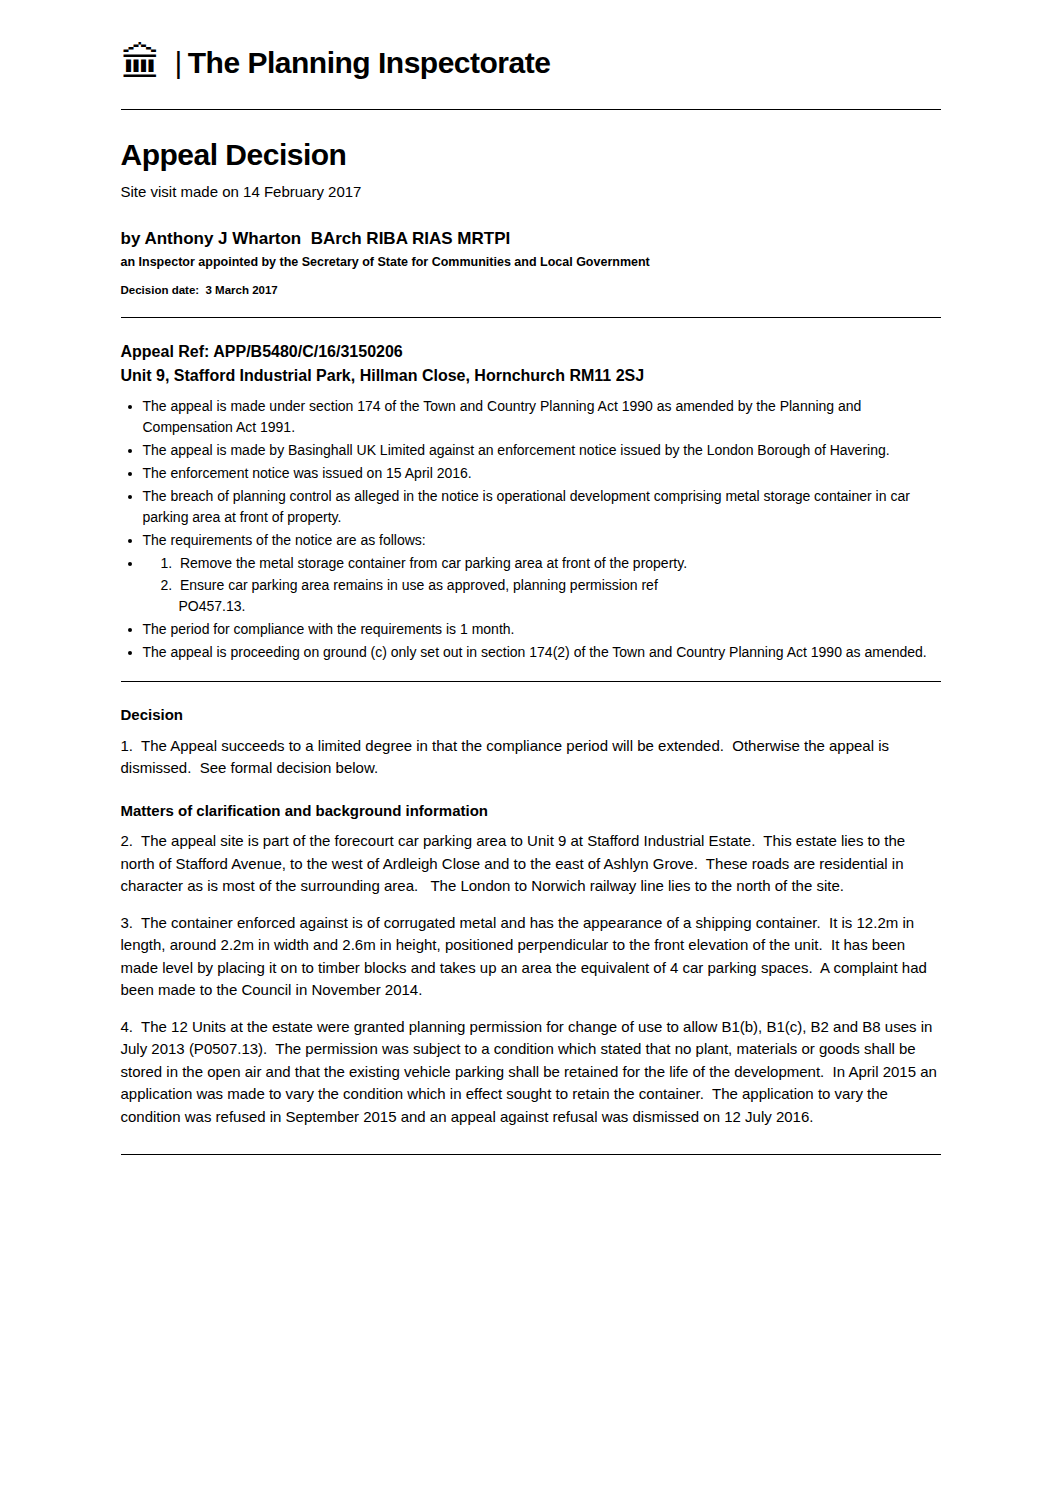🏛
|The Planning Inspectorate
Appeal Decision
Site visit made on 14 February 2017
by Anthony J Wharton BArch RIBA RIAS MRTPI
an Inspector appointed by the Secretary of State for Communities and Local Government
Decision date: 3 March 2017
Appeal Ref: APP/B5480/C/16/3150206 Unit 9, Stafford Industrial Park, Hillman Close, Hornchurch RM11 2SJ
The appeal is made under section 174 of the Town and Country Planning Act 1990 as amended by the Planning and Compensation Act 1991.
The appeal is made by Basinghall UK Limited against an enforcement notice issued by the London Borough of Havering.
The enforcement notice was issued on 15 April 2016.
The breach of planning control as alleged in the notice is operational development comprising metal storage container in car parking area at front of property.
The requirements of the notice are as follows:
1. Remove the metal storage container from car parking area at front of the property.
2. Ensure car parking area remains in use as approved, planning permission ref PO457.13.
The period for compliance with the requirements is 1 month.
The appeal is proceeding on ground (c) only set out in section 174(2) of the Town and Country Planning Act 1990 as amended.
Decision
1. The Appeal succeeds to a limited degree in that the compliance period will be extended. Otherwise the appeal is dismissed. See formal decision below.
Matters of clarification and background information
2. The appeal site is part of the forecourt car parking area to Unit 9 at Stafford Industrial Estate. This estate lies to the north of Stafford Avenue, to the west of Ardleigh Close and to the east of Ashlyn Grove. These roads are residential in character as is most of the surrounding area. The London to Norwich railway line lies to the north of the site.
3. The container enforced against is of corrugated metal and has the appearance of a shipping container. It is 12.2m in length, around 2.2m in width and 2.6m in height, positioned perpendicular to the front elevation of the unit. It has been made level by placing it on to timber blocks and takes up an area the equivalent of 4 car parking spaces. A complaint had been made to the Council in November 2014.
4. The 12 Units at the estate were granted planning permission for change of use to allow B1(b), B1(c), B2 and B8 uses in July 2013 (P0507.13). The permission was subject to a condition which stated that no plant, materials or goods shall be stored in the open air and that the existing vehicle parking shall be retained for the life of the development. In April 2015 an application was made to vary the condition which in effect sought to retain the container. The application to vary the condition was refused in September 2015 and an appeal against refusal was dismissed on 12 July 2016.